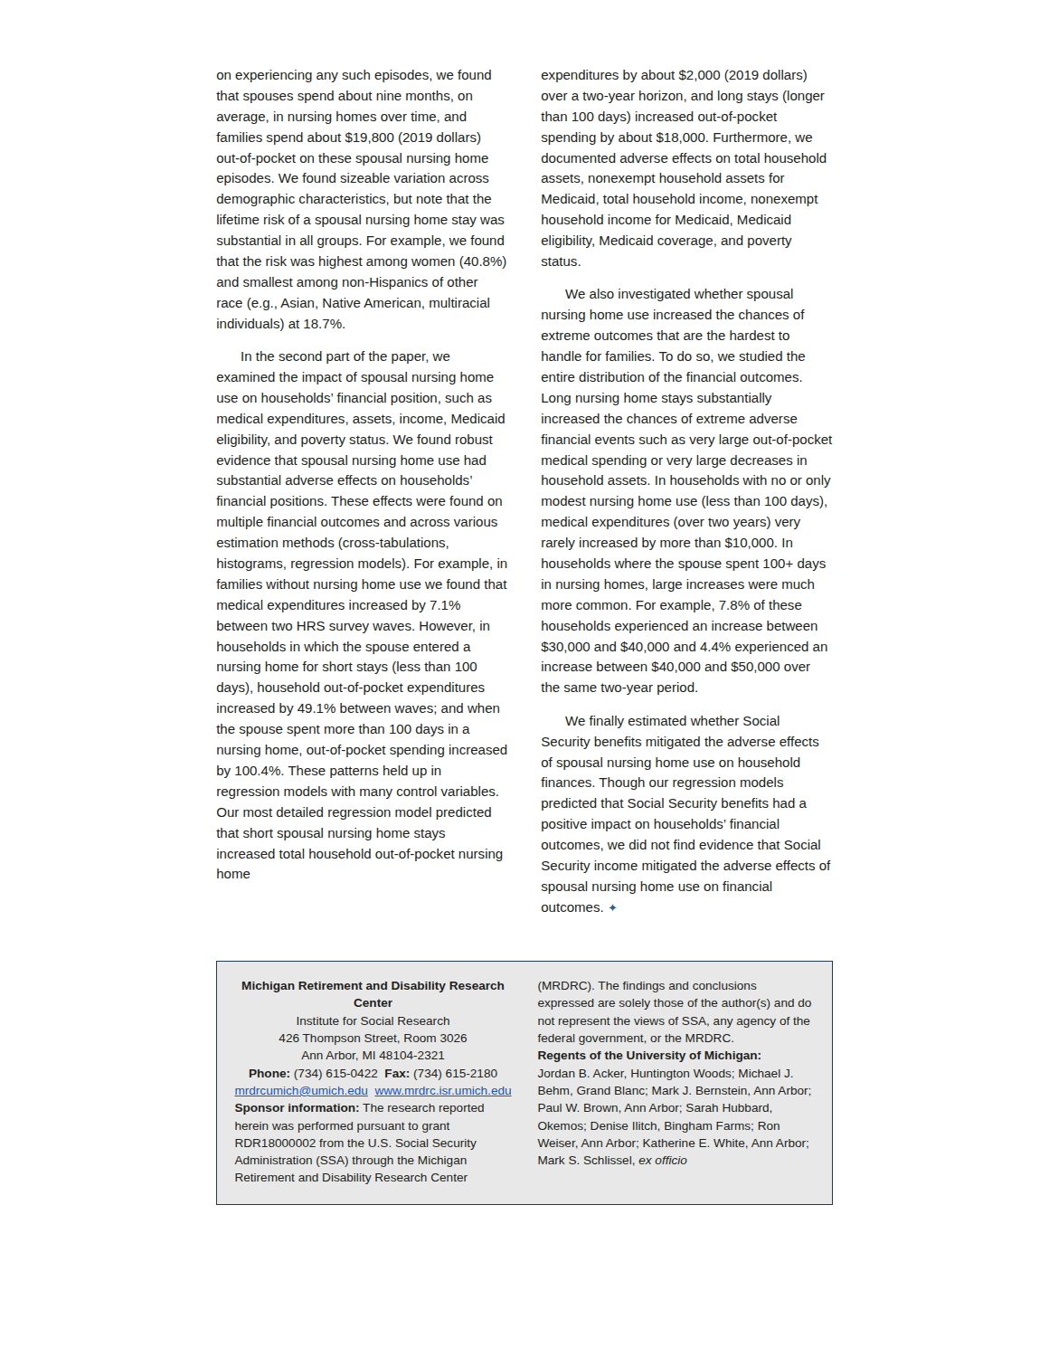on experiencing any such episodes, we found that spouses spend about nine months, on average, in nursing homes over time, and families spend about $19,800 (2019 dollars) out-of-pocket on these spousal nursing home episodes. We found sizeable variation across demographic characteristics, but note that the lifetime risk of a spousal nursing home stay was substantial in all groups. For example, we found that the risk was highest among women (40.8%) and smallest among non-Hispanics of other race (e.g., Asian, Native American, multiracial individuals) at 18.7%.
In the second part of the paper, we examined the impact of spousal nursing home use on households’ financial position, such as medical expenditures, assets, income, Medicaid eligibility, and poverty status. We found robust evidence that spousal nursing home use had substantial adverse effects on households’ financial positions. These effects were found on multiple financial outcomes and across various estimation methods (cross-tabulations, histograms, regression models). For example, in families without nursing home use we found that medical expenditures increased by 7.1% between two HRS survey waves. However, in households in which the spouse entered a nursing home for short stays (less than 100 days), household out-of-pocket expenditures increased by 49.1% between waves; and when the spouse spent more than 100 days in a nursing home, out-of-pocket spending increased by 100.4%. These patterns held up in regression models with many control variables. Our most detailed regression model predicted that short spousal nursing home stays increased total household out-of-pocket nursing home
expenditures by about $2,000 (2019 dollars) over a two-year horizon, and long stays (longer than 100 days) increased out-of-pocket spending by about $18,000. Furthermore, we documented adverse effects on total household assets, nonexempt household assets for Medicaid, total household income, nonexempt household income for Medicaid, Medicaid eligibility, Medicaid coverage, and poverty status.
We also investigated whether spousal nursing home use increased the chances of extreme outcomes that are the hardest to handle for families. To do so, we studied the entire distribution of the financial outcomes. Long nursing home stays substantially increased the chances of extreme adverse financial events such as very large out-of-pocket medical spending or very large decreases in household assets. In households with no or only modest nursing home use (less than 100 days), medical expenditures (over two years) very rarely increased by more than $10,000. In households where the spouse spent 100+ days in nursing homes, large increases were much more common. For example, 7.8% of these households experienced an increase between $30,000 and $40,000 and 4.4% experienced an increase between $40,000 and $50,000 over the same two-year period.
We finally estimated whether Social Security benefits mitigated the adverse effects of spousal nursing home use on household finances. Though our regression models predicted that Social Security benefits had a positive impact on households’ financial outcomes, we did not find evidence that Social Security income mitigated the adverse effects of spousal nursing home use on financial outcomes. ✦
Michigan Retirement and Disability Research Center
Institute for Social Research
426 Thompson Street, Room 3026
Ann Arbor, MI 48104-2321
Phone: (734) 615-0422 Fax: (734) 615-2180
mrdrcumich@umich.edu www.mrdrc.isr.umich.edu
Sponsor information: The research reported herein was performed pursuant to grant RDR18000002 from the U.S. Social Security Administration (SSA) through the Michigan Retirement and Disability Research Center
(MRDRC). The findings and conclusions expressed are solely those of the author(s) and do not represent the views of SSA, any agency of the federal government, or the MRDRC.
Regents of the University of Michigan:
Jordan B. Acker, Huntington Woods; Michael J. Behm, Grand Blanc; Mark J. Bernstein, Ann Arbor; Paul W. Brown, Ann Arbor; Sarah Hubbard, Okemos; Denise Ilitch, Bingham Farms; Ron Weiser, Ann Arbor; Katherine E. White, Ann Arbor; Mark S. Schlissel, ex officio